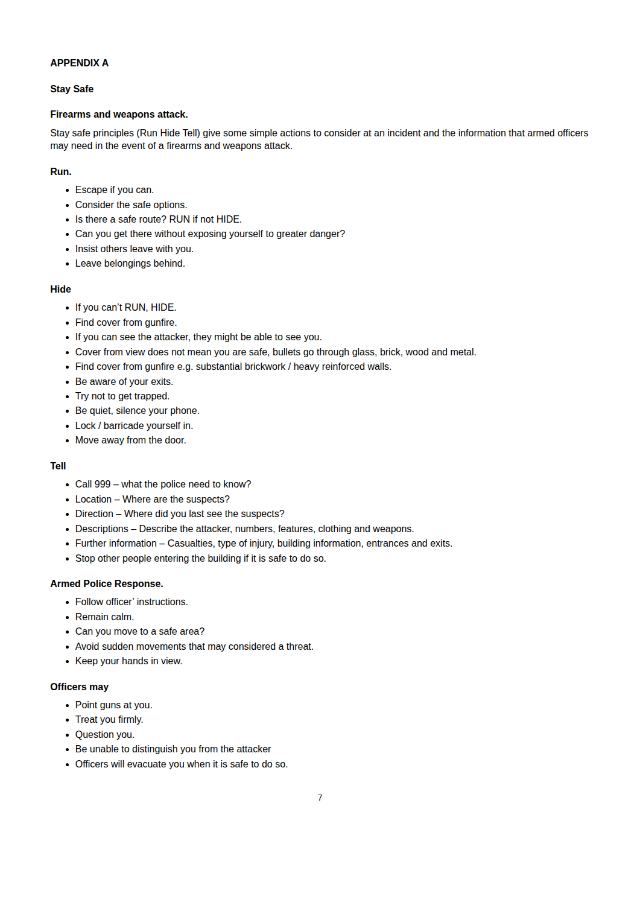APPENDIX A
Stay Safe
Firearms and weapons attack.
Stay safe principles (Run Hide Tell) give some simple actions to consider at an incident and the information that armed officers may need in the event of a firearms and weapons attack.
Run.
Escape if you can.
Consider the safe options.
Is there a safe route? RUN if not HIDE.
Can you get there without exposing yourself to greater danger?
Insist others leave with you.
Leave belongings behind.
Hide
If you can’t RUN, HIDE.
Find cover from gunfire.
If you can see the attacker, they might be able to see you.
Cover from view does not mean you are safe, bullets go through glass, brick, wood and metal.
Find cover from gunfire e.g. substantial brickwork / heavy reinforced walls.
Be aware of your exits.
Try not to get trapped.
Be quiet, silence your phone.
Lock / barricade yourself in.
Move away from the door.
Tell
Call 999 – what the police need to know?
Location – Where are the suspects?
Direction – Where did you last see the suspects?
Descriptions – Describe the attacker, numbers, features, clothing and weapons.
Further information – Casualties, type of injury, building information, entrances and exits.
Stop other people entering the building if it is safe to do so.
Armed Police Response.
Follow officer’ instructions.
Remain calm.
Can you move to a safe area?
Avoid sudden movements that may considered a threat.
Keep your hands in view.
Officers may
Point guns at you.
Treat you firmly.
Question you.
Be unable to distinguish you from the attacker
Officers will evacuate you when it is safe to do so.
7